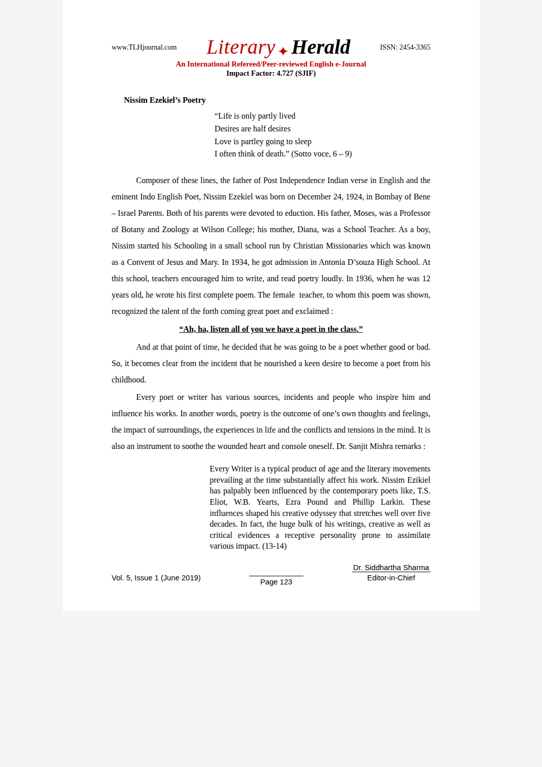www.TLHjournal.com
Literary ✦ Herald
ISSN: 2454-3365
An International Refereed/Peer-reviewed English e-Journal
Impact Factor: 4.727 (SJIF)
Nissim Ezekiel’s Poetry
“Life is only partly lived
Desires are half desires
Love is partley going to sleep
I often think of death.” (Sotto voce, 6 – 9)
Composer of these lines, the father of Post Independence Indian verse in English and the eminent Indo English Poet, Nissim Ezekiel was born on December 24, 1924, in Bombay of Bene – Israel Parents. Both of his parents were devoted to eduction. His father, Moses, was a Professor of Botany and Zoology at Wilson College; his mother, Diana, was a School Teacher. As a boy, Nissim started his Schooling in a small school run by Christian Missionaries which was known as a Convent of Jesus and Mary. In 1934, he got admission in Antonia D’souza High School. At this school, teachers encouraged him to write, and read poetry loudly. In 1936, when he was 12 years old, he wrote his first complete poem. The female teacher, to whom this poem was shown, recognized the talent of the forth coming great poet and exclaimed :
“Ah, ha, listen all of you we have a poet in the class.”
And at that point of time, he decided that he was going to be a poet whether good or bad. So, it becomes clear from the incident that he nourished a keen desire to become a poet from his childhood.
Every poet or writer has various sources, incidents and people who inspire him and influence his works. In another words, poetry is the outcome of one’s own thoughts and feelings, the impact of surroundings, the experiences in life and the conflicts and tensions in the mind. It is also an instrument to soothe the wounded heart and console oneself. Dr. Sanjit Mishra remarks :
Every Writer is a typical product of age and the literary movements prevailing at the time substantially affect his work. Nissim Ezikiel has palpably been influenced by the contemporary poets like, T.S. Eliot, W.B. Yearts, Ezra Pound and Phillip Larkin. These influences shaped his creative odyssey that stretches well over five decades. In fact, the huge bulk of his writings, creative as well as critical evidences a receptive personality prone to assimilate various impact. (13-14)
Vol. 5, Issue 1 (June 2019)
Page 123
Dr. Siddhartha Sharma
Editor-in-Chief